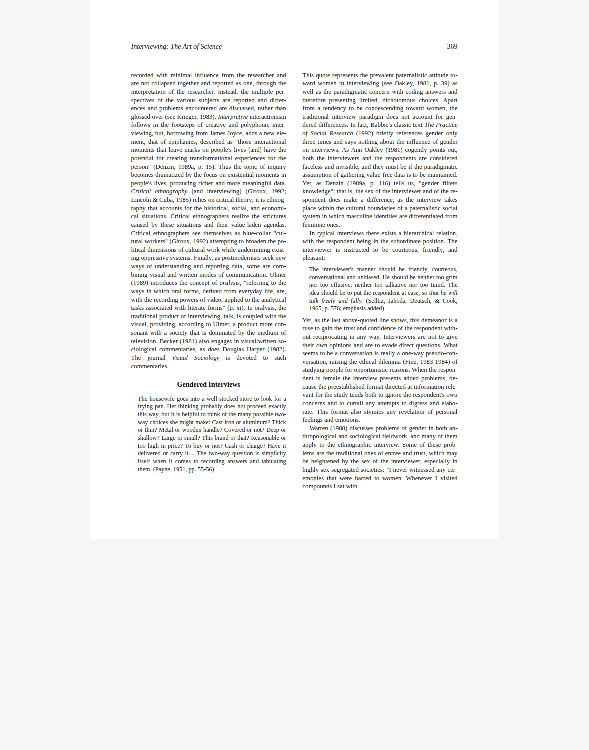Interviewing: The Art of Science 369
recorded with minimal influence from the researcher and are not collapsed together and reported as one, through the interpretation of the researcher. Instead, the multiple perspectives of the various subjects are reported and differences and problems encountered are discussed, rather than glossed over (see Krieger, 1983). Interpretive interactionism follows in the footsteps of creative and polyphonic interviewing, but, borrowing from James Joyce, adds a new element, that of epiphanies, described as "those interactional moments that leave marks on people's lives [and] have the potential for creating transformational experiences for the person" (Denzin, 1989a, p. 15). Thus the topic of inquiry becomes dramatized by the focus on existential moments in people's lives, producing richer and more meaningful data. Critical ethnography (and interviewing) (Giroux, 1992; Lincoln & Cuba, 1985) relies on critical theory; it is ethnography that accounts for the historical, social, and economical situations. Critical ethnographers realize the strictures caused by these situations and their value-laden agendas. Critical ethnographers see themselves as blue-collar "cultural workers" (Giroux, 1992) attempting to broaden the political dimensions of cultural work while undermining existing oppressive systems. Finally, as postmodernists seek new ways of understanding and reporting data, some are combining visual and written modes of communication. Ulmer (1989) introduces the concept of oralysis, "referring to the ways in which oral forms, derived from everyday life, are, with the recording powers of video, applied to the analytical tasks associated with literate forms" (p. xi). In oralysis, the traditional product of interviewing, talk, is coupled with the visual, providing, according to Ulmer, a product more consonant with a society that is dominated by the medium of television. Becker (1981) also engages in visual/written sociological commentaries, as does Douglas Harper (1982). The journal Visual Sociology is devoted to such commentaries.
Gendered Interviews
The housewife goes into a well-stocked store to look for a frying pan. Her thinking probably does not proceed exactly this way, but it is helpful to think of the many possible two-way choices she might make: Cast iron or aluminum? Thick or thin? Metal or wooden handle? Covered or not? Deep or shallow? Large or small? This brand or that? Reasonable or too high in price? To buy or not? Cash or charge? Have it delivered or carry it.... The two-way question is simplicity itself when it comes to recording answers and tabulating them. (Payne, 1951, pp. 55-56)
This quote represents the prevalent paternalistic attitude toward women in interviewing (see Oakley, 1981, p. 39) as well as the paradigmatic concern with coding answers and therefore presenting limited, dichotomous choices. Apart from a tendency to be condescending toward women, the traditional interview paradigm does not account for gendered differences. In fact, Babbie's classic text The Practice of Social Research (1992) briefly references gender only three times and says nothing about the influence of gender on interviews. As Ann Oakley (1981) cogently points out, both the interviewers and the respondents are considered faceless and invisible, and they must be if the paradigmatic assumption of gathering value-free data is to be maintained. Yet, as Denzin (1989a, p. 116) tells us, "gender filters knowledge"; that is, the sex of the interviewer and of the respondent does make a difference, as the interview takes place within the cultural boundaries of a paternalistic social system in which masculine identities are differentiated from feminine ones.
In typical interviews there exists a hierarchical relation, with the respondent being in the subordinate position. The interviewer is instructed to be courteous, friendly, and pleasant:
The interviewer's manner should be friendly, courteous, conversational and unbiased. He should be neither too grim nor too effusive; neither too talkative nor too timid. The idea should be to put the respondent at ease, so that he will talk freely and fully. (Selltiz, Jahoda, Deutsch, & Cook, 1965, p. 576; emphasis added)
Yet, as the last above-quoted line shows, this demeanor is a ruse to gain the trust and confidence of the respondent without reciprocating in any way. Interviewers are not to give their own opinions and are to evade direct questions. What seems to be a conversation is really a one-way pseudo-conversation, raising the ethical dilemma (Fine, 1983-1984) of studying people for opportunistic reasons. When the respondent is female the interview presents added problems, because the preestablished format directed at information relevant for the study tends both to ignore the respondent's own concerns and to curtail any attempts to digress and elaborate. This format also stymies any revelation of personal feelings and emotions.
Warren (1988) discusses problems of gender in both anthropological and sociological fieldwork, and many of them apply to the ethnographic interview. Some of these problems are the traditional ones of entree and trust, which may be heightened by the sex of the interviewer, especially in highly sex-segregated societies: "I never witnessed any ceremonies that were barred to women. Whenever I visited compounds I sat with